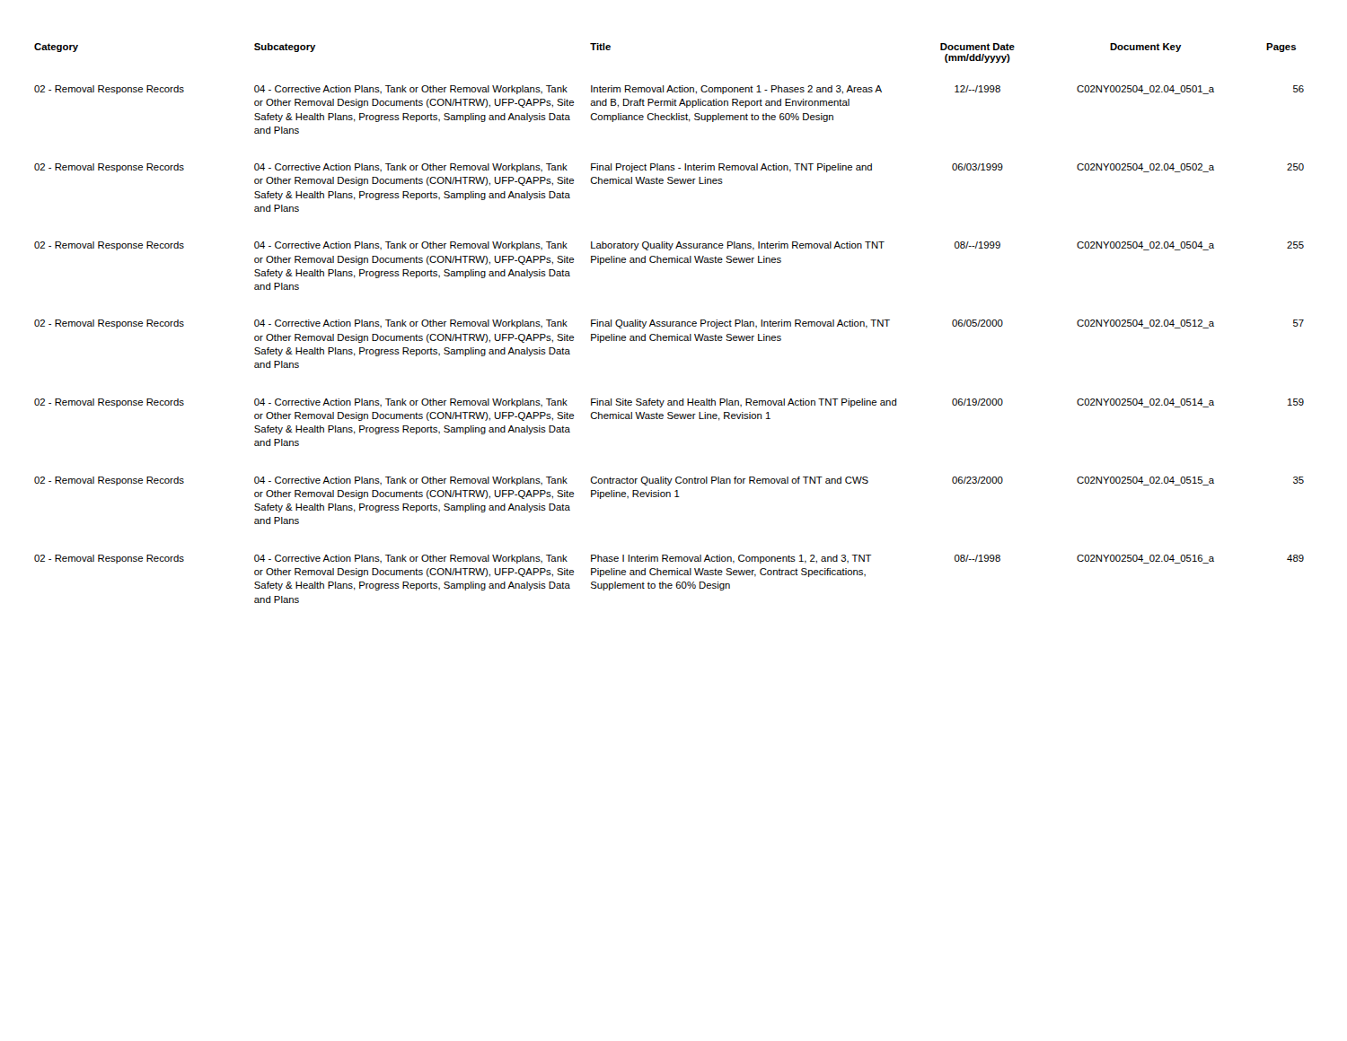| Category | Subcategory | Title | Document Date (mm/dd/yyyy) | Document Key | Pages |
| --- | --- | --- | --- | --- | --- |
| 02 - Removal Response Records | 04 - Corrective Action Plans, Tank or Other Removal Workplans, Tank or Other Removal Design Documents (CON/HTRW), UFP-QAPPs, Site Safety & Health Plans, Progress Reports, Sampling and Analysis Data and Plans | Interim Removal Action, Component 1 - Phases 2 and 3, Areas A and B, Draft Permit Application Report and Environmental Compliance Checklist, Supplement to the 60% Design | 12/--/1998 | C02NY002504_02.04_0501_a | 56 |
| 02 - Removal Response Records | 04 - Corrective Action Plans, Tank or Other Removal Workplans, Tank or Other Removal Design Documents (CON/HTRW), UFP-QAPPs, Site Safety & Health Plans, Progress Reports, Sampling and Analysis Data and Plans | Final Project Plans - Interim Removal Action, TNT Pipeline and Chemical Waste Sewer Lines | 06/03/1999 | C02NY002504_02.04_0502_a | 250 |
| 02 - Removal Response Records | 04 - Corrective Action Plans, Tank or Other Removal Workplans, Tank or Other Removal Design Documents (CON/HTRW), UFP-QAPPs, Site Safety & Health Plans, Progress Reports, Sampling and Analysis Data and Plans | Laboratory Quality Assurance Plans, Interim Removal Action TNT Pipeline and Chemical Waste Sewer Lines | 08/--/1999 | C02NY002504_02.04_0504_a | 255 |
| 02 - Removal Response Records | 04 - Corrective Action Plans, Tank or Other Removal Workplans, Tank or Other Removal Design Documents (CON/HTRW), UFP-QAPPs, Site Safety & Health Plans, Progress Reports, Sampling and Analysis Data and Plans | Final Quality Assurance Project Plan, Interim Removal Action, TNT Pipeline and Chemical Waste Sewer Lines | 06/05/2000 | C02NY002504_02.04_0512_a | 57 |
| 02 - Removal Response Records | 04 - Corrective Action Plans, Tank or Other Removal Workplans, Tank or Other Removal Design Documents (CON/HTRW), UFP-QAPPs, Site Safety & Health Plans, Progress Reports, Sampling and Analysis Data and Plans | Final Site Safety and Health Plan, Removal Action TNT Pipeline and Chemical Waste Sewer Line, Revision 1 | 06/19/2000 | C02NY002504_02.04_0514_a | 159 |
| 02 - Removal Response Records | 04 - Corrective Action Plans, Tank or Other Removal Workplans, Tank or Other Removal Design Documents (CON/HTRW), UFP-QAPPs, Site Safety & Health Plans, Progress Reports, Sampling and Analysis Data and Plans | Contractor Quality Control Plan for Removal of TNT and CWS Pipeline, Revision 1 | 06/23/2000 | C02NY002504_02.04_0515_a | 35 |
| 02 - Removal Response Records | 04 - Corrective Action Plans, Tank or Other Removal Workplans, Tank or Other Removal Design Documents (CON/HTRW), UFP-QAPPs, Site Safety & Health Plans, Progress Reports, Sampling and Analysis Data and Plans | Phase I Interim Removal Action, Components 1, 2, and 3, TNT Pipeline and Chemical Waste Sewer, Contract Specifications, Supplement to the 60% Design | 08/--/1998 | C02NY002504_02.04_0516_a | 489 |